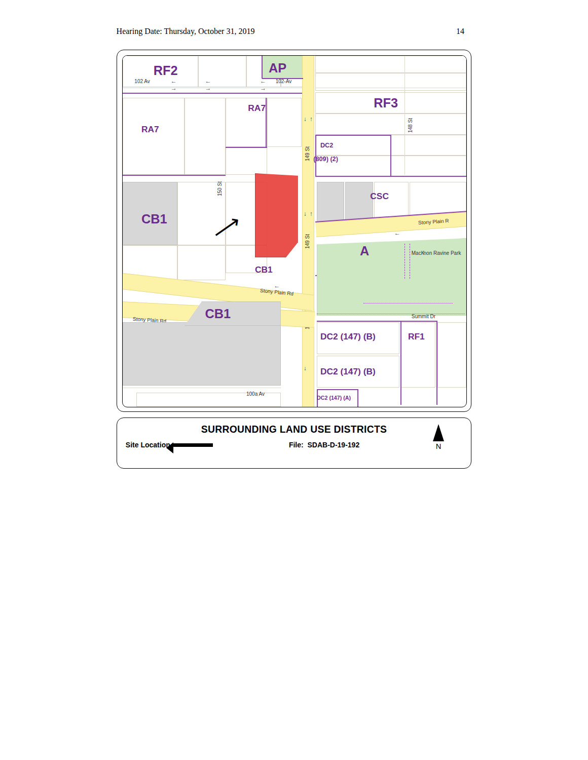Hearing Date: Thursday, October 31, 2019
14
149 St
149 St
149 St
↓
↑
↓
↑
↓
↓
148 St
Stony Plain R
Stony Plain Rd
Stony Plain Rd
Stony Plain Rd
Stony Plain Rd
←
→
←
→
←
→
←
→
Summit Dr
RF2
AP
RF3
RA7
RA7
DC2
(809) (2)
CB1
CSC
CB1
A
CB1
DC2 (147) (B)
DC2 (147) (B)
RF1
DC2 (147) (A)
102 Av
102-Av
150 St
100a Av
MacK
non Ravine Park
←
→
←
→
←
→
⟶
SURROUNDING LAND USE DISTRICTS
Site Location
File: SDAB-D-19-192
N